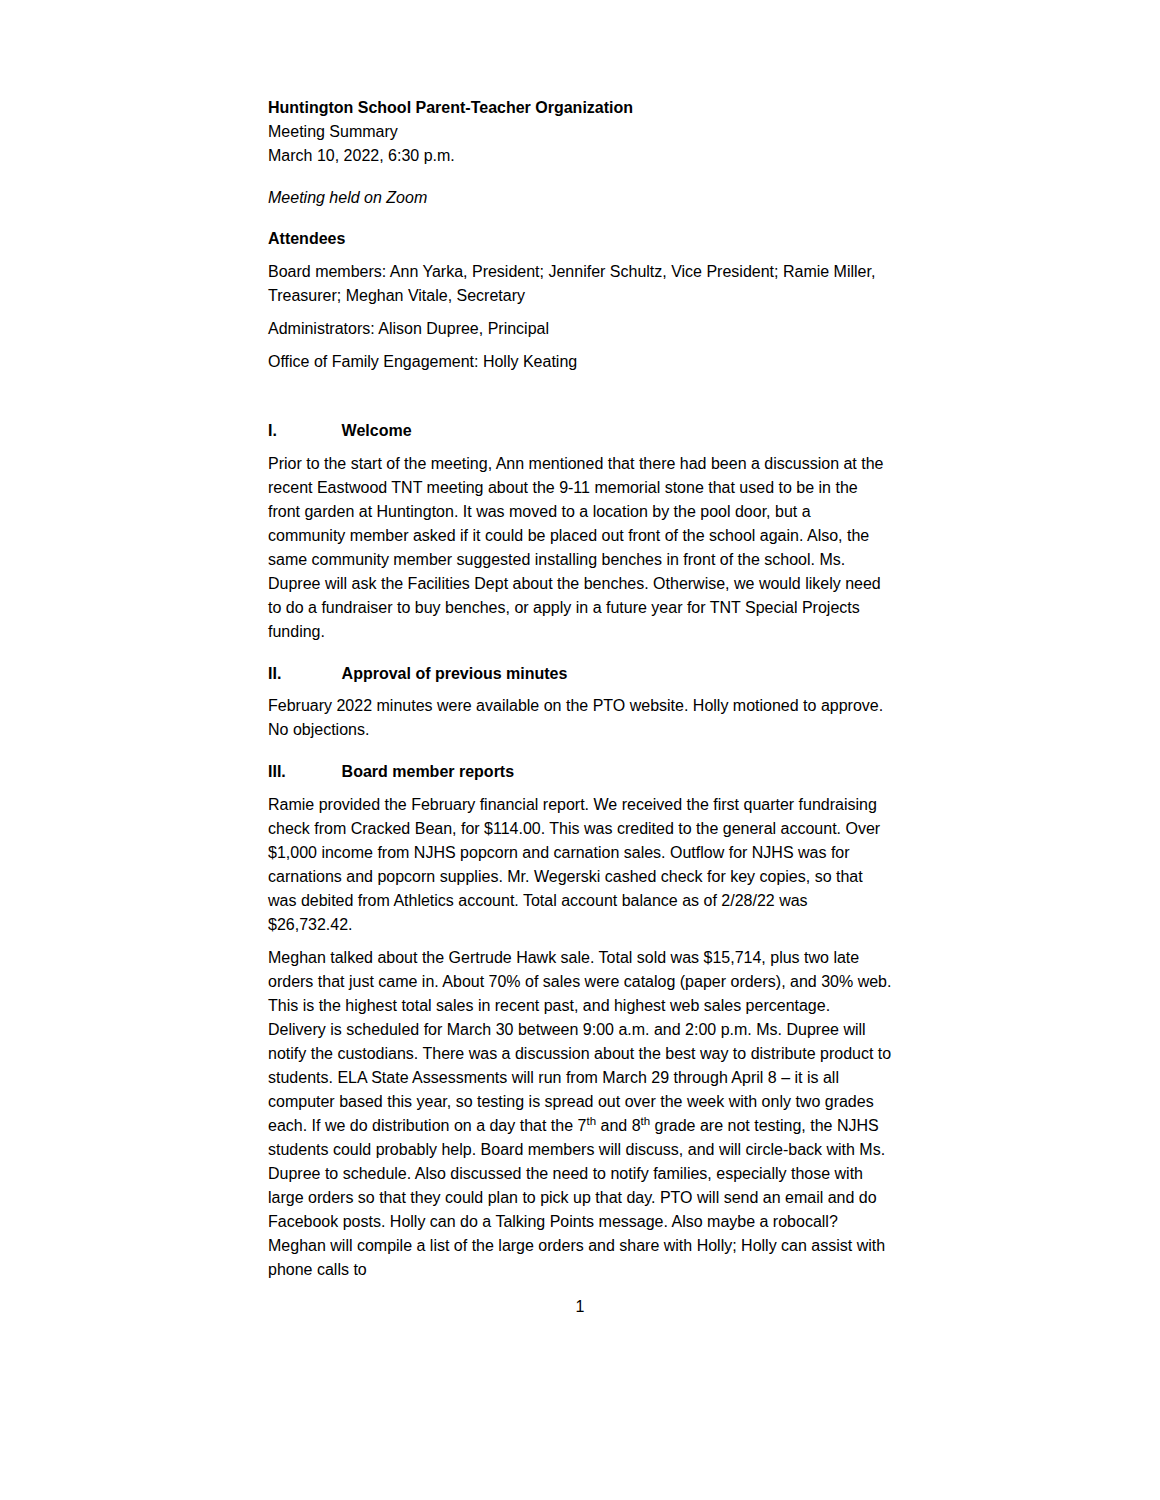Huntington School Parent-Teacher Organization
Meeting Summary
March 10, 2022, 6:30 p.m.
Meeting held on Zoom
Attendees
Board members: Ann Yarka, President; Jennifer Schultz, Vice President; Ramie Miller, Treasurer; Meghan Vitale, Secretary
Administrators: Alison Dupree, Principal
Office of Family Engagement: Holly Keating
I. Welcome
Prior to the start of the meeting, Ann mentioned that there had been a discussion at the recent Eastwood TNT meeting about the 9-11 memorial stone that used to be in the front garden at Huntington. It was moved to a location by the pool door, but a community member asked if it could be placed out front of the school again. Also, the same community member suggested installing benches in front of the school. Ms. Dupree will ask the Facilities Dept about the benches. Otherwise, we would likely need to do a fundraiser to buy benches, or apply in a future year for TNT Special Projects funding.
II. Approval of previous minutes
February 2022 minutes were available on the PTO website. Holly motioned to approve. No objections.
III. Board member reports
Ramie provided the February financial report. We received the first quarter fundraising check from Cracked Bean, for $114.00. This was credited to the general account. Over $1,000 income from NJHS popcorn and carnation sales. Outflow for NJHS was for carnations and popcorn supplies. Mr. Wegerski cashed check for key copies, so that was debited from Athletics account. Total account balance as of 2/28/22 was $26,732.42.
Meghan talked about the Gertrude Hawk sale. Total sold was $15,714, plus two late orders that just came in. About 70% of sales were catalog (paper orders), and 30% web. This is the highest total sales in recent past, and highest web sales percentage. Delivery is scheduled for March 30 between 9:00 a.m. and 2:00 p.m. Ms. Dupree will notify the custodians. There was a discussion about the best way to distribute product to students. ELA State Assessments will run from March 29 through April 8 – it is all computer based this year, so testing is spread out over the week with only two grades each. If we do distribution on a day that the 7th and 8th grade are not testing, the NJHS students could probably help. Board members will discuss, and will circle-back with Ms. Dupree to schedule. Also discussed the need to notify families, especially those with large orders so that they could plan to pick up that day. PTO will send an email and do Facebook posts. Holly can do a Talking Points message. Also maybe a robocall? Meghan will compile a list of the large orders and share with Holly; Holly can assist with phone calls to
1